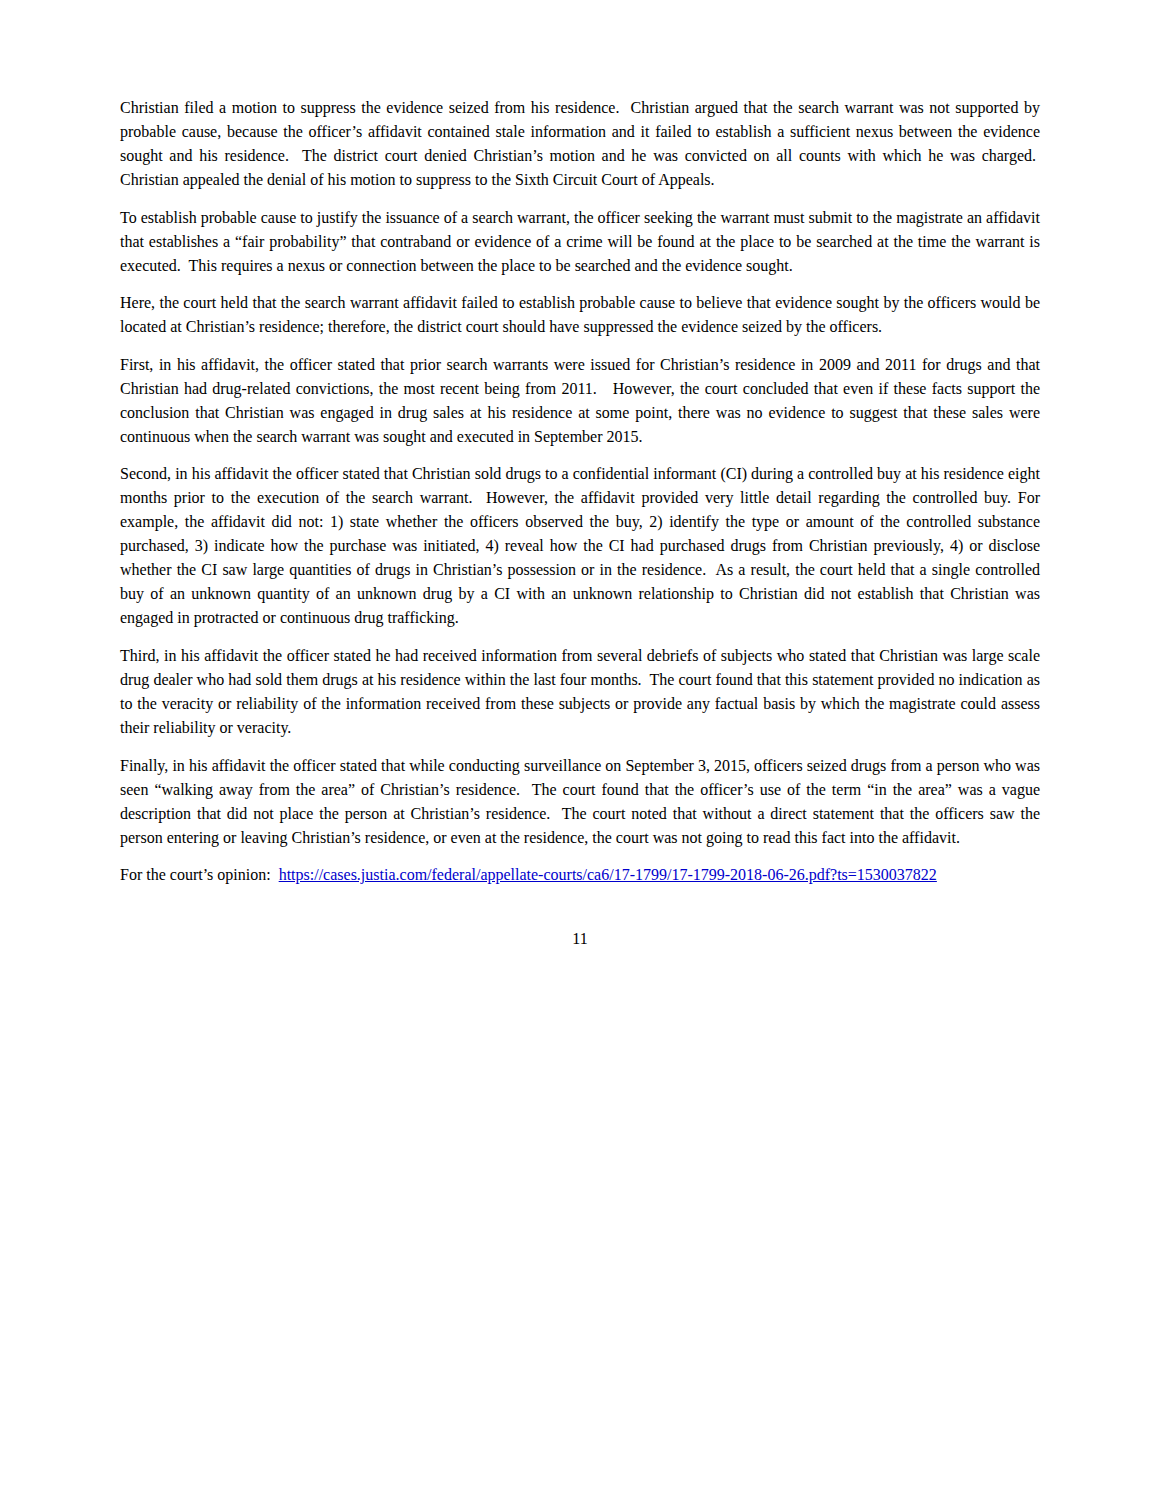Christian filed a motion to suppress the evidence seized from his residence. Christian argued that the search warrant was not supported by probable cause, because the officer’s affidavit contained stale information and it failed to establish a sufficient nexus between the evidence sought and his residence. The district court denied Christian’s motion and he was convicted on all counts with which he was charged. Christian appealed the denial of his motion to suppress to the Sixth Circuit Court of Appeals.
To establish probable cause to justify the issuance of a search warrant, the officer seeking the warrant must submit to the magistrate an affidavit that establishes a “fair probability” that contraband or evidence of a crime will be found at the place to be searched at the time the warrant is executed. This requires a nexus or connection between the place to be searched and the evidence sought.
Here, the court held that the search warrant affidavit failed to establish probable cause to believe that evidence sought by the officers would be located at Christian’s residence; therefore, the district court should have suppressed the evidence seized by the officers.
First, in his affidavit, the officer stated that prior search warrants were issued for Christian’s residence in 2009 and 2011 for drugs and that Christian had drug-related convictions, the most recent being from 2011. However, the court concluded that even if these facts support the conclusion that Christian was engaged in drug sales at his residence at some point, there was no evidence to suggest that these sales were continuous when the search warrant was sought and executed in September 2015.
Second, in his affidavit the officer stated that Christian sold drugs to a confidential informant (CI) during a controlled buy at his residence eight months prior to the execution of the search warrant. However, the affidavit provided very little detail regarding the controlled buy. For example, the affidavit did not: 1) state whether the officers observed the buy, 2) identify the type or amount of the controlled substance purchased, 3) indicate how the purchase was initiated, 4) reveal how the CI had purchased drugs from Christian previously, 4) or disclose whether the CI saw large quantities of drugs in Christian’s possession or in the residence. As a result, the court held that a single controlled buy of an unknown quantity of an unknown drug by a CI with an unknown relationship to Christian did not establish that Christian was engaged in protracted or continuous drug trafficking.
Third, in his affidavit the officer stated he had received information from several debriefs of subjects who stated that Christian was large scale drug dealer who had sold them drugs at his residence within the last four months. The court found that this statement provided no indication as to the veracity or reliability of the information received from these subjects or provide any factual basis by which the magistrate could assess their reliability or veracity.
Finally, in his affidavit the officer stated that while conducting surveillance on September 3, 2015, officers seized drugs from a person who was seen “walking away from the area” of Christian’s residence. The court found that the officer’s use of the term “in the area” was a vague description that did not place the person at Christian’s residence. The court noted that without a direct statement that the officers saw the person entering or leaving Christian’s residence, or even at the residence, the court was not going to read this fact into the affidavit.
For the court’s opinion: https://cases.justia.com/federal/appellate-courts/ca6/17-1799/17-1799-2018-06-26.pdf?ts=1530037822
11